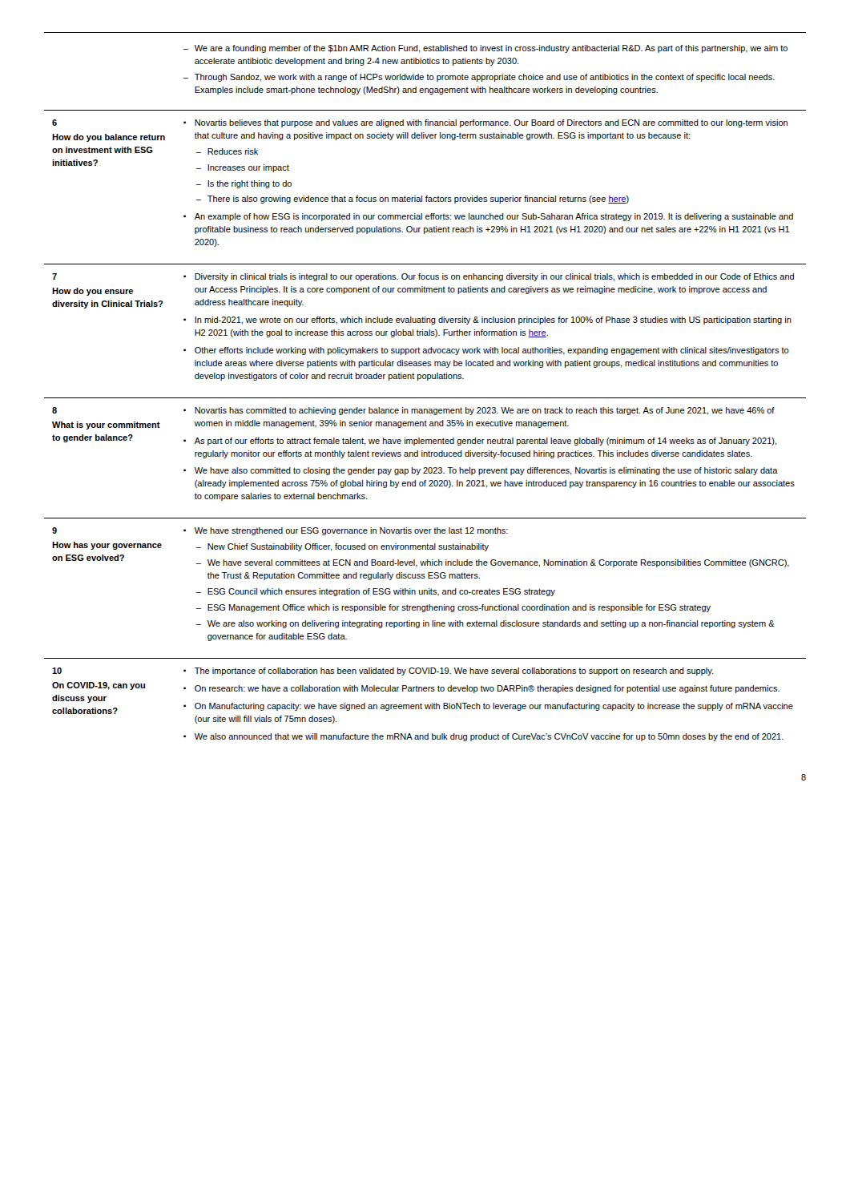| | We are a founding member of the $1bn AMR Action Fund, established to invest in cross-industry antibacterial R&D. As part of this partnership, we aim to accelerate antibiotic development and bring 2-4 new antibiotics to patients by 2030. Through Sandoz, we work with a range of HCPs worldwide to promote appropriate choice and use of antibiotics in the context of specific local needs. Examples include smart-phone technology (MedShr) and engagement with healthcare workers in developing countries. |
| 6 How do you balance return on investment with ESG initiatives? | Novartis believes that purpose and values are aligned with financial performance. Our Board of Directors and ECN are committed to our long-term vision that culture and having a positive impact on society will deliver long-term sustainable growth. ESG is important to us because it: Reduces risk Increases our impact Is the right thing to do There is also growing evidence that a focus on material factors provides superior financial returns (see here ) An example of how ESG is incorporated in our commercial efforts: we launched our Sub-Saharan Africa strategy in 2019. It is delivering a sustainable and profitable business to reach underserved populations. Our patient reach is +29% in H1 2021 (vs H1 2020) and our net sales are +22% in H1 2021 (vs H1 2020). |
| 7 How do you ensure diversity in Clinical Trials? | Diversity in clinical trials is integral to our operations. Our focus is on enhancing diversity in our clinical trials, which is embedded in our Code of Ethics and our Access Principles. It is a core component of our commitment to patients and caregivers as we reimagine medicine, work to improve access and address healthcare inequity. In mid-2021, we wrote on our efforts, which include evaluating diversity & inclusion principles for 100% of Phase 3 studies with US participation starting in H2 2021 (with the goal to increase this across our global trials). Further information is here . Other efforts include working with policymakers to support advocacy work with local authorities, expanding engagement with clinical sites/investigators to include areas where diverse patients with particular diseases may be located and working with patient groups, medical institutions and communities to develop investigators of color and recruit broader patient populations. |
| 8 What is your commitment to gender balance? | Novartis has committed to achieving gender balance in management by 2023. We are on track to reach this target. As of June 2021, we have 46% of women in middle management, 39% in senior management and 35% in executive management. As part of our efforts to attract female talent, we have implemented gender neutral parental leave globally (minimum of 14 weeks as of January 2021), regularly monitor our efforts at monthly talent reviews and introduced diversity-focused hiring practices. This includes diverse candidates slates. We have also committed to closing the gender pay gap by 2023. To help prevent pay differences, Novartis is eliminating the use of historic salary data (already implemented across 75% of global hiring by end of 2020). In 2021, we have introduced pay transparency in 16 countries to enable our associates to compare salaries to external benchmarks. |
| 9 How has your governance on ESG evolved? | We have strengthened our ESG governance in Novartis over the last 12 months: New Chief Sustainability Officer, focused on environmental sustainability We have several committees at ECN and Board-level, which include the Governance, Nomination & Corporate Responsibilities Committee (GNCRC), the Trust & Reputation Committee and regularly discuss ESG matters. ESG Council which ensures integration of ESG within units, and co-creates ESG strategy ESG Management Office which is responsible for strengthening cross-functional coordination and is responsible for ESG strategy We are also working on delivering integrating reporting in line with external disclosure standards and setting up a non-financial reporting system & governance for auditable ESG data. |
| 10 On COVID-19, can you discuss your collaborations? | The importance of collaboration has been validated by COVID-19. We have several collaborations to support on research and supply. On research: we have a collaboration with Molecular Partners to develop two DARPin® therapies designed for potential use against future pandemics. On Manufacturing capacity: we have signed an agreement with BioNTech to leverage our manufacturing capacity to increase the supply of mRNA vaccine (our site will fill vials of 75mn doses). We also announced that we will manufacture the mRNA and bulk drug product of CureVac’s CVnCoV vaccine for up to 50mn doses by the end of 2021. |
8